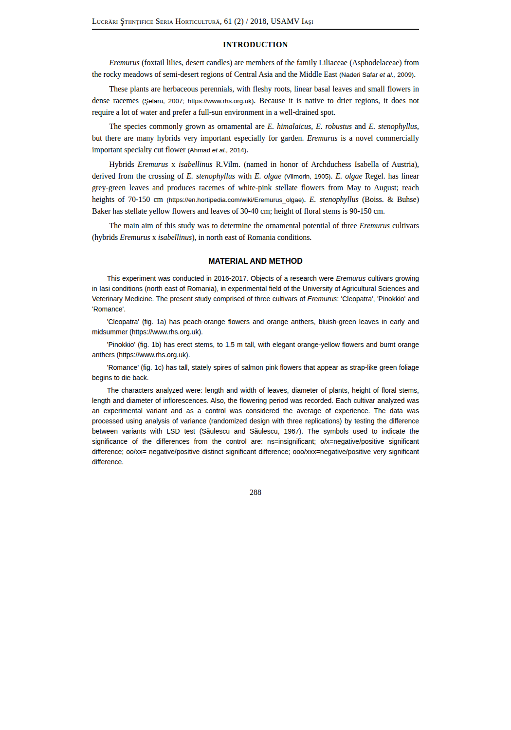Lucrări Ştiinţifice Seria Horticultură, 61 (2) / 2018, USAMV Iaşi
INTRODUCTION
Eremurus (foxtail lilies, desert candles) are members of the family Liliaceae (Asphodelaceae) from the rocky meadows of semi-desert regions of Central Asia and the Middle East (Naderi Safar et al., 2009).
These plants are herbaceous perennials, with fleshy roots, linear basal leaves and small flowers in dense racemes (Şelaru, 2007; https://www.rhs.org.uk). Because it is native to drier regions, it does not require a lot of water and prefer a full-sun environment in a well-drained spot.
The species commonly grown as ornamental are E. himalaicus, E. robustus and E. stenophyllus, but there are many hybrids very important especially for garden. Eremurus is a novel commercially important specialty cut flower (Ahmad et al., 2014).
Hybrids Eremurus x isabellinus R.Vilm. (named in honor of Archduchess Isabella of Austria), derived from the crossing of E. stenophyllus with E. olgae (Vilmorin, 1905). E. olgae Regel. has linear grey-green leaves and produces racemes of white-pink stellate flowers from May to August; reach heights of 70-150 cm (https://en.hortipedia.com/wiki/Eremurus_olgae). E. stenophyllus (Boiss. & Buhse) Baker has stellate yellow flowers and leaves of 30-40 cm; height of floral stems is 90-150 cm.
The main aim of this study was to determine the ornamental potential of three Eremurus cultivars (hybrids Eremurus x isabellinus), in north east of Romania conditions.
MATERIAL AND METHOD
This experiment was conducted in 2016-2017. Objects of a research were Eremurus cultivars growing in Iasi conditions (north east of Romania), in experimental field of the University of Agricultural Sciences and Veterinary Medicine. The present study comprised of three cultivars of Eremurus: 'Cleopatra', 'Pinokkio' and 'Romance'.
'Cleopatra' (fig. 1a) has peach-orange flowers and orange anthers, bluish-green leaves in early and midsummer (https://www.rhs.org.uk).
'Pinokkio' (fig. 1b) has erect stems, to 1.5 m tall, with elegant orange-yellow flowers and burnt orange anthers (https://www.rhs.org.uk).
'Romance' (fig. 1c) has tall, stately spires of salmon pink flowers that appear as strap-like green foliage begins to die back.
The characters analyzed were: length and width of leaves, diameter of plants, height of floral stems, length and diameter of inflorescences. Also, the flowering period was recorded. Each cultivar analyzed was an experimental variant and as a control was considered the average of experience. The data was processed using analysis of variance (randomized design with three replications) by testing the difference between variants with LSD test (Săulescu and Săulescu, 1967). The symbols used to indicate the significance of the differences from the control are: ns=insignificant; o/x=negative/positive significant difference; oo/xx= negative/positive distinct significant difference; ooo/xxx=negative/positive very significant difference.
288